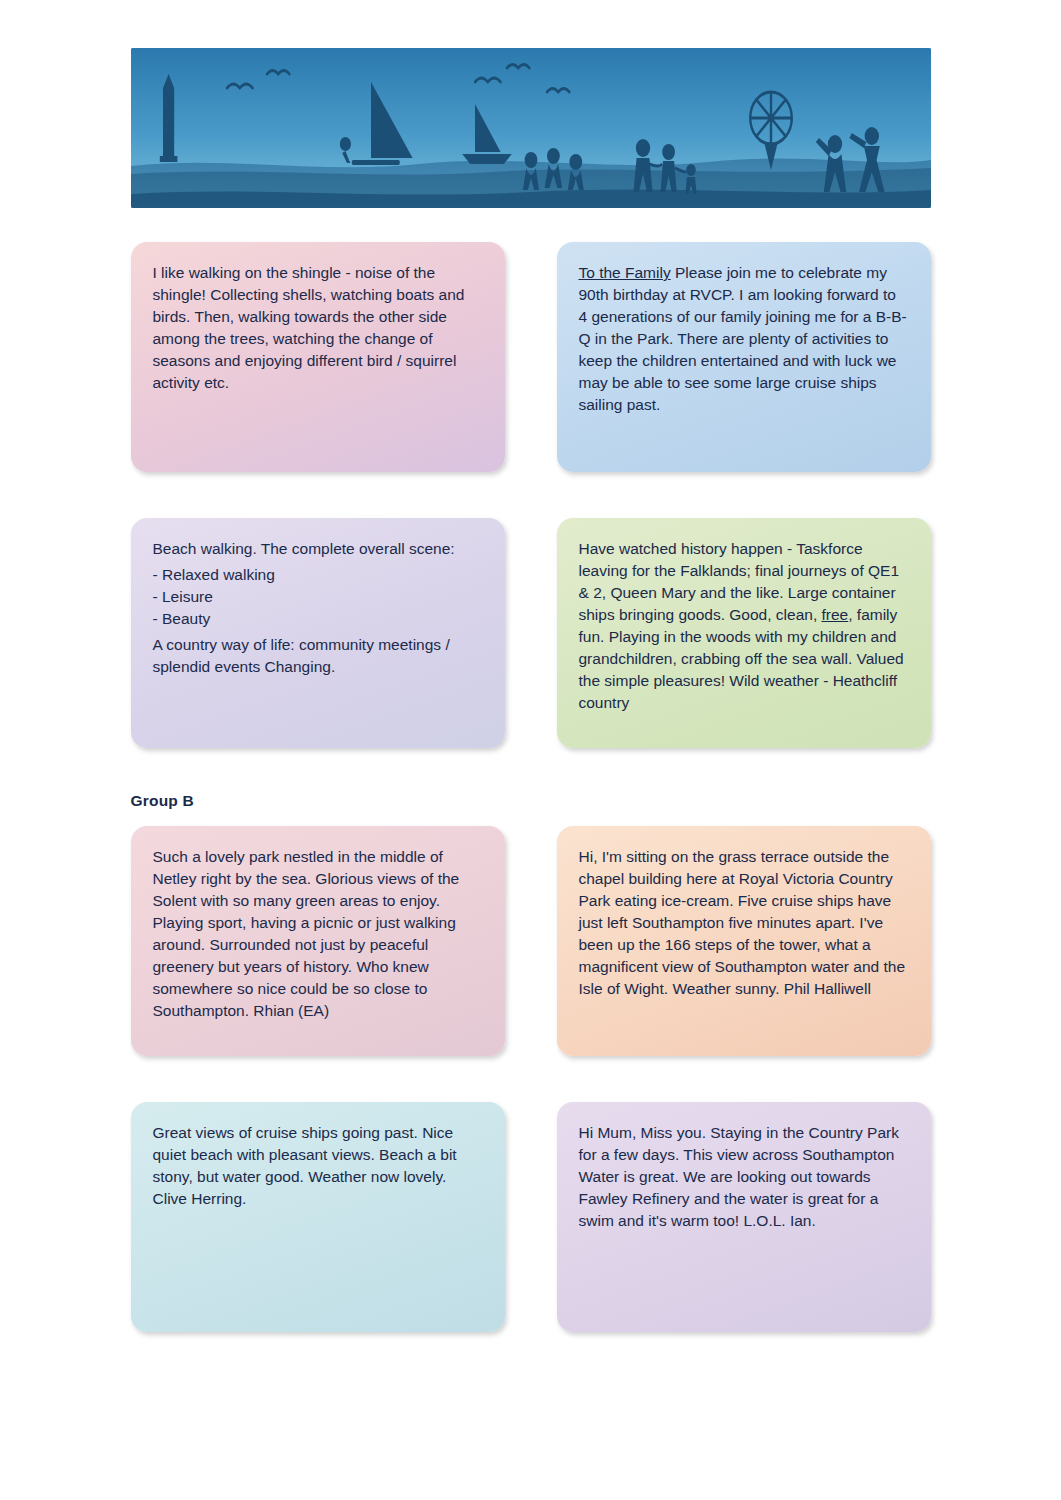I like walking on the shingle - noise of the shingle! Collecting shells, watching boats and birds. Then, walking towards the other side among the trees, watching the change of seasons and enjoying different bird / squirrel activity etc.
To the Family Please join me to celebrate my 90th birthday at RVCP. I am looking forward to 4 generations of our family joining me for a B-B-Q in the Park. There are plenty of activities to keep the children entertained and with luck we may be able to see some large cruise ships sailing past.
Beach walking. The complete overall scene:
Relaxed walking
Leisure
Beauty
A country way of life: community meetings / splendid events Changing.
Have watched history happen - Taskforce leaving for the Falklands; final journeys of QE1 & 2, Queen Mary and the like. Large container ships bringing goods. Good, clean, free, family fun. Playing in the woods with my children and grandchildren, crabbing off the sea wall. Valued the simple pleasures! Wild weather - Heathcliff country
Group B
Such a lovely park nestled in the middle of Netley right by the sea. Glorious views of the Solent with so many green areas to enjoy. Playing sport, having a picnic or just walking around. Surrounded not just by peaceful greenery but years of history. Who knew somewhere so nice could be so close to Southampton. Rhian (EA)
Hi, I'm sitting on the grass terrace outside the chapel building here at Royal Victoria Country Park eating ice-cream. Five cruise ships have just left Southampton five minutes apart. I've been up the 166 steps of the tower, what a magnificent view of Southampton water and the Isle of Wight. Weather sunny. Phil Halliwell
Great views of cruise ships going past. Nice quiet beach with pleasant views. Beach a bit stony, but water good. Weather now lovely. Clive Herring.
Hi Mum, Miss you. Staying in the Country Park for a few days. This view across Southampton Water is great. We are looking out towards Fawley Refinery and the water is great for a swim and it's warm too! L.O.L. Ian.